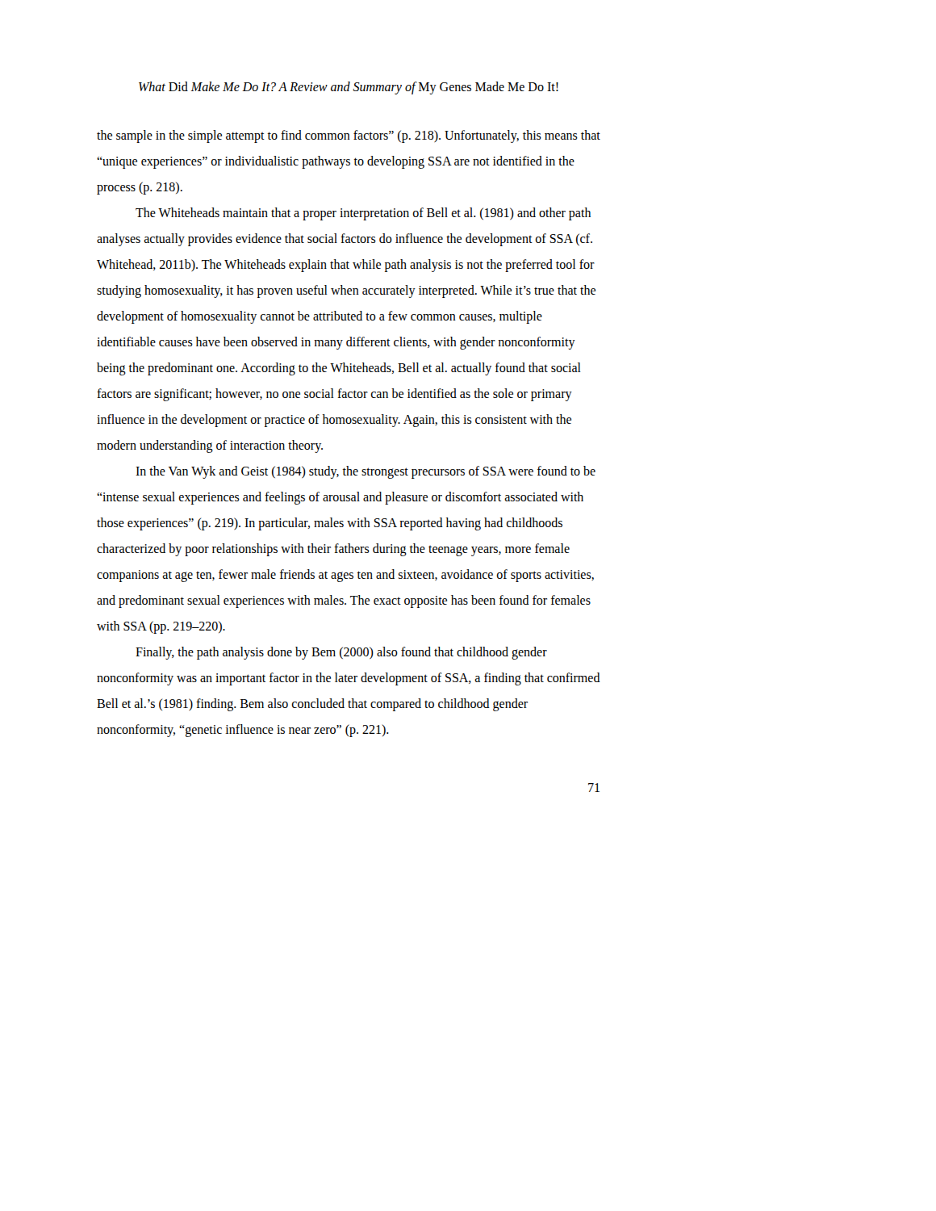What Did Make Me Do It? A Review and Summary of My Genes Made Me Do It!
the sample in the simple attempt to find common factors” (p. 218). Unfortunately, this means that “unique experiences” or individualistic pathways to developing SSA are not identified in the process (p. 218).
The Whiteheads maintain that a proper interpretation of Bell et al. (1981) and other path analyses actually provides evidence that social factors do influence the development of SSA (cf. Whitehead, 2011b). The Whiteheads explain that while path analysis is not the preferred tool for studying homosexuality, it has proven useful when accurately interpreted. While it’s true that the development of homosexuality cannot be attributed to a few common causes, multiple identifiable causes have been observed in many different clients, with gender nonconformity being the predominant one. According to the Whiteheads, Bell et al. actually found that social factors are significant; however, no one social factor can be identified as the sole or primary influence in the development or practice of homosexuality. Again, this is consistent with the modern understanding of interaction theory.
In the Van Wyk and Geist (1984) study, the strongest precursors of SSA were found to be “intense sexual experiences and feelings of arousal and pleasure or discomfort associated with those experiences” (p. 219). In particular, males with SSA reported having had childhoods characterized by poor relationships with their fathers during the teenage years, more female companions at age ten, fewer male friends at ages ten and sixteen, avoidance of sports activities, and predominant sexual experiences with males. The exact opposite has been found for females with SSA (pp. 219–220).
Finally, the path analysis done by Bem (2000) also found that childhood gender nonconformity was an important factor in the later development of SSA, a finding that confirmed Bell et al.’s (1981) finding. Bem also concluded that compared to childhood gender nonconformity, “genetic influence is near zero” (p. 221).
71